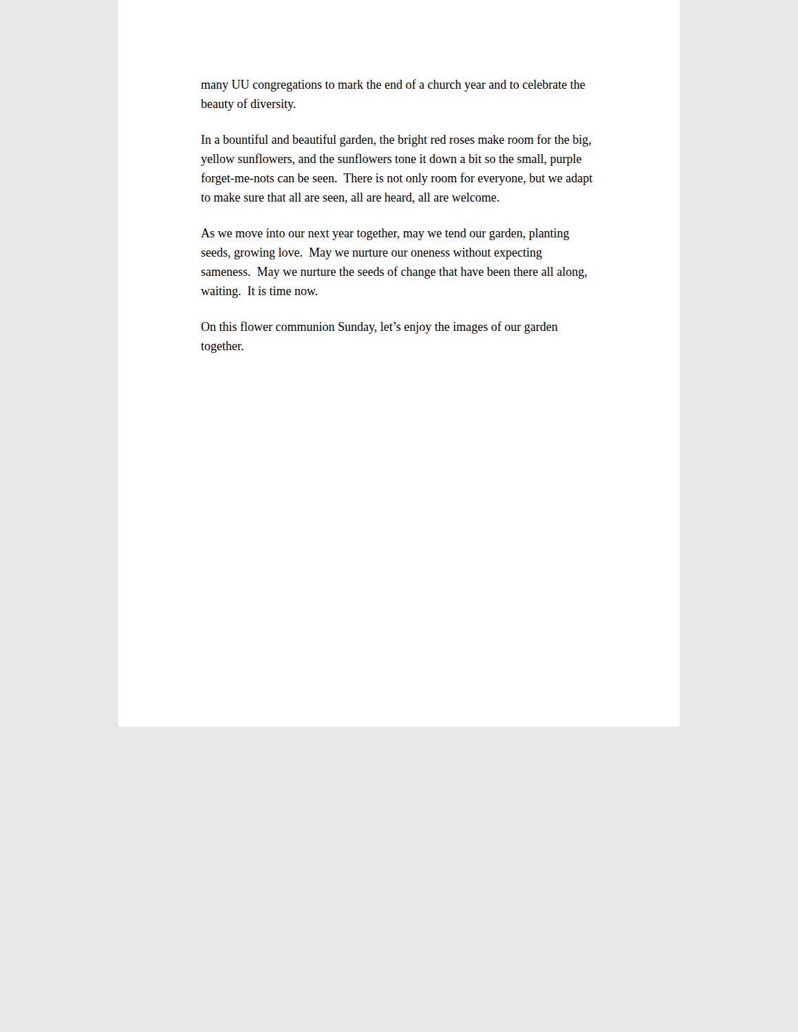many UU congregations to mark the end of a church year and to celebrate the beauty of diversity.
In a bountiful and beautiful garden, the bright red roses make room for the big, yellow sunflowers, and the sunflowers tone it down a bit so the small, purple forget-me-nots can be seen. There is not only room for everyone, but we adapt to make sure that all are seen, all are heard, all are welcome.
As we move into our next year together, may we tend our garden, planting seeds, growing love. May we nurture our oneness without expecting sameness. May we nurture the seeds of change that have been there all along, waiting. It is time now.
On this flower communion Sunday, let’s enjoy the images of our garden together.